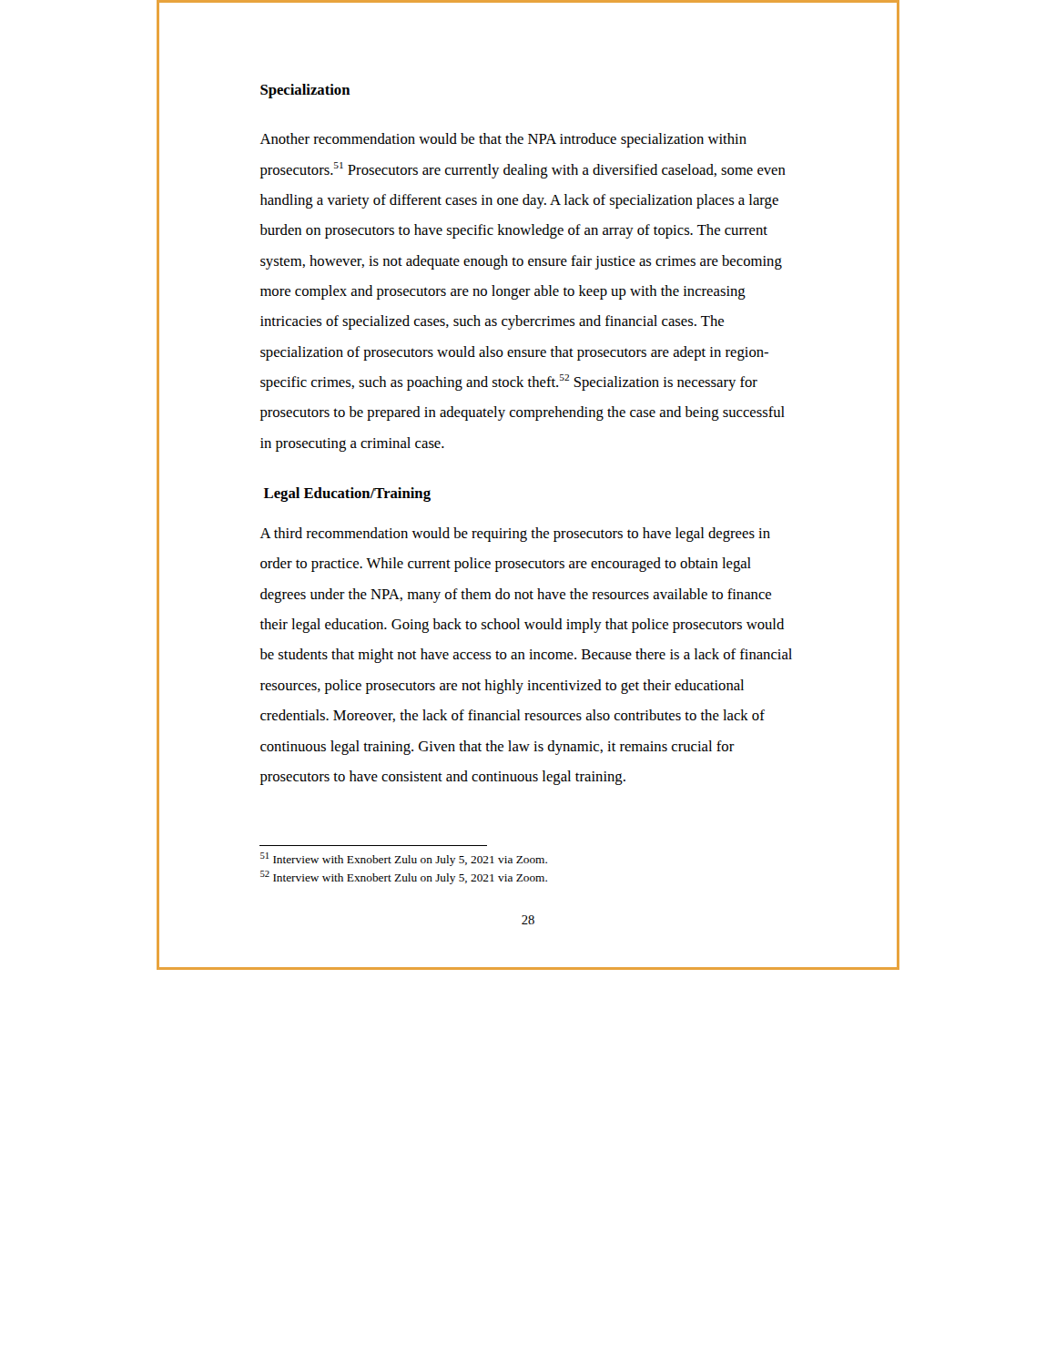Specialization
Another recommendation would be that the NPA introduce specialization within prosecutors.51 Prosecutors are currently dealing with a diversified caseload, some even handling a variety of different cases in one day. A lack of specialization places a large burden on prosecutors to have specific knowledge of an array of topics. The current system, however, is not adequate enough to ensure fair justice as crimes are becoming more complex and prosecutors are no longer able to keep up with the increasing intricacies of specialized cases, such as cybercrimes and financial cases. The specialization of prosecutors would also ensure that prosecutors are adept in region-specific crimes, such as poaching and stock theft.52 Specialization is necessary for prosecutors to be prepared in adequately comprehending the case and being successful in prosecuting a criminal case.
Legal Education/Training
A third recommendation would be requiring the prosecutors to have legal degrees in order to practice. While current police prosecutors are encouraged to obtain legal degrees under the NPA, many of them do not have the resources available to finance their legal education. Going back to school would imply that police prosecutors would be students that might not have access to an income. Because there is a lack of financial resources, police prosecutors are not highly incentivized to get their educational credentials. Moreover, the lack of financial resources also contributes to the lack of continuous legal training. Given that the law is dynamic, it remains crucial for prosecutors to have consistent and continuous legal training.
51 Interview with Exnobert Zulu on July 5, 2021 via Zoom.
52 Interview with Exnobert Zulu on July 5, 2021 via Zoom.
28